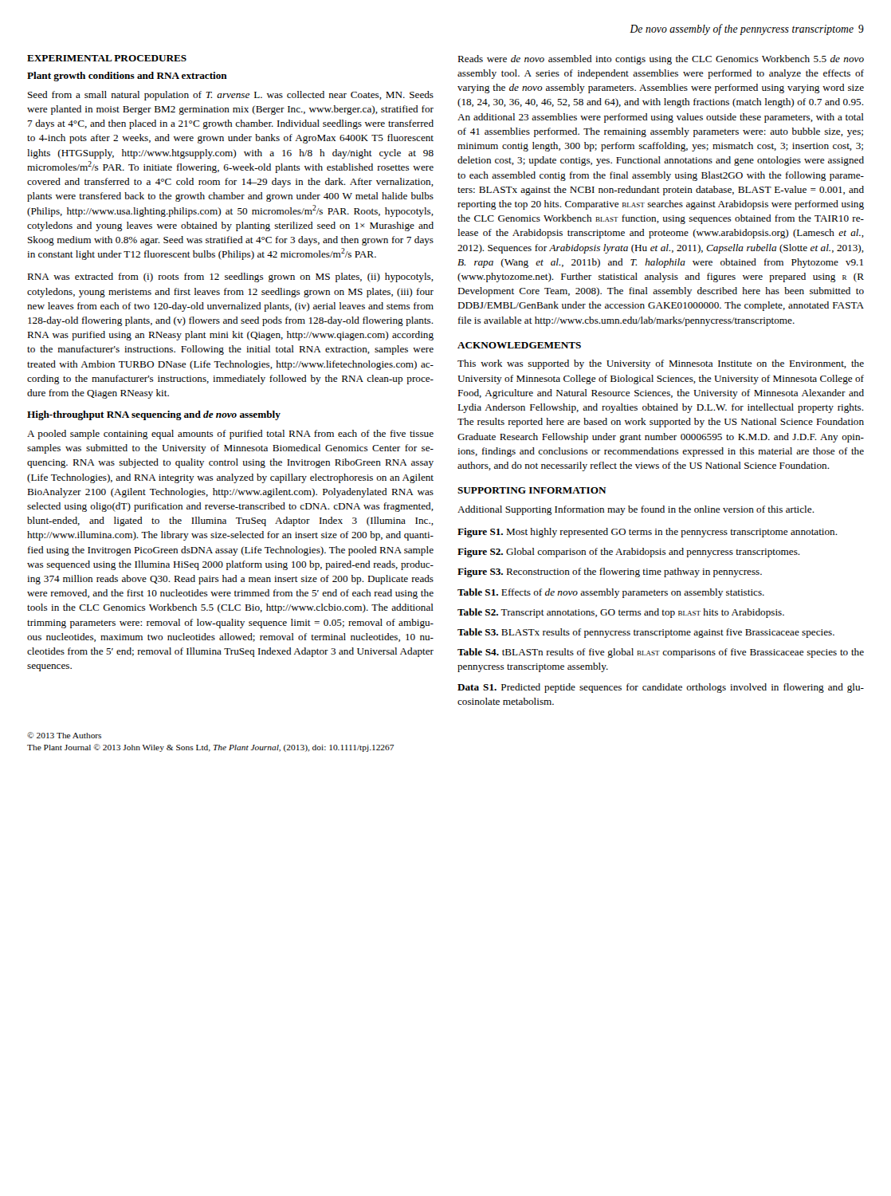De novo assembly of the pennycress transcriptome9
EXPERIMENTAL PROCEDURES
Plant growth conditions and RNA extraction
Seed from a small natural population of T. arvense L. was collected near Coates, MN. Seeds were planted in moist Berger BM2 germination mix (Berger Inc., www.berger.ca), stratified for 7 days at 4°C, and then placed in a 21°C growth chamber. Individual seedlings were transferred to 4-inch pots after 2 weeks, and were grown under banks of AgroMax 6400K T5 fluorescent lights (HTGSupply, http://www.htgsupply.com) with a 16 h/8 h day/night cycle at 98 micromoles/m2/s PAR. To initiate flowering, 6-week-old plants with established rosettes were covered and transferred to a 4°C cold room for 14–29 days in the dark. After vernalization, plants were transfered back to the growth chamber and grown under 400 W metal halide bulbs (Philips, http://www.usa.lighting.philips.com) at 50 micromoles/m2/s PAR. Roots, hypocotyls, cotyledons and young leaves were obtained by planting sterilized seed on 1× Murashige and Skoog medium with 0.8% agar. Seed was stratified at 4°C for 3 days, and then grown for 7 days in constant light under T12 fluorescent bulbs (Philips) at 42 micromoles/m2/s PAR.
RNA was extracted from (i) roots from 12 seedlings grown on MS plates, (ii) hypocotyls, cotyledons, young meristems and first leaves from 12 seedlings grown on MS plates, (iii) four new leaves from each of two 120-day-old unvernalized plants, (iv) aerial leaves and stems from 128-day-old flowering plants, and (v) flowers and seed pods from 128-day-old flowering plants. RNA was purified using an RNeasy plant mini kit (Qiagen, http://www.qiagen.com) according to the manufacturer's instructions. Following the initial total RNA extraction, samples were treated with Ambion TURBO DNase (Life Technologies, http://www.lifetechnologies.com) according to the manufacturer's instructions, immediately followed by the RNA clean-up procedure from the Qiagen RNeasy kit.
High-throughput RNA sequencing and de novo assembly
A pooled sample containing equal amounts of purified total RNA from each of the five tissue samples was submitted to the University of Minnesota Biomedical Genomics Center for sequencing. RNA was subjected to quality control using the Invitrogen RiboGreen RNA assay (Life Technologies), and RNA integrity was analyzed by capillary electrophoresis on an Agilent BioAnalyzer 2100 (Agilent Technologies, http://www.agilent.com). Polyadenylated RNA was selected using oligo(dT) purification and reverse-transcribed to cDNA. cDNA was fragmented, blunt-ended, and ligated to the Illumina TruSeq Adaptor Index 3 (Illumina Inc., http://www.illumina.com). The library was size-selected for an insert size of 200 bp, and quantified using the Invitrogen PicoGreen dsDNA assay (Life Technologies). The pooled RNA sample was sequenced using the Illumina HiSeq 2000 platform using 100 bp, paired-end reads, producing 374 million reads above Q30. Read pairs had a mean insert size of 200 bp. Duplicate reads were removed, and the first 10 nucleotides were trimmed from the 5′ end of each read using the tools in the CLC Genomics Workbench 5.5 (CLC Bio, http://www.clcbio.com). The additional trimming parameters were: removal of low-quality sequence limit = 0.05; removal of ambiguous nucleotides, maximum two nucleotides allowed; removal of terminal nucleotides, 10 nucleotides from the 5′ end; removal of Illumina TruSeq Indexed Adaptor 3 and Universal Adapter sequences.
Reads were de novo assembled into contigs using the CLC Genomics Workbench 5.5 de novo assembly tool. A series of independent assemblies were performed to analyze the effects of varying the de novo assembly parameters. Assemblies were performed using varying word size (18, 24, 30, 36, 40, 46, 52, 58 and 64), and with length fractions (match length) of 0.7 and 0.95. An additional 23 assemblies were performed using values outside these parameters, with a total of 41 assemblies performed. The remaining assembly parameters were: auto bubble size, yes; minimum contig length, 300 bp; perform scaffolding, yes; mismatch cost, 3; insertion cost, 3; deletion cost, 3; update contigs, yes. Functional annotations and gene ontologies were assigned to each assembled contig from the final assembly using Blast2GO with the following parameters: BLASTx against the NCBI non-redundant protein database, BLAST E-value = 0.001, and reporting the top 20 hits. Comparative blast searches against Arabidopsis were performed using the CLC Genomics Workbench blast function, using sequences obtained from the TAIR10 release of the Arabidopsis transcriptome and proteome (www.arabidopsis.org) (Lamesch et al., 2012). Sequences for Arabidopsis lyrata (Hu et al., 2011), Capsella rubella (Slotte et al., 2013), B. rapa (Wang et al., 2011b) and T. halophila were obtained from Phytozome v9.1 (www.phytozome.net). Further statistical analysis and figures were prepared using r (R Development Core Team, 2008). The final assembly described here has been submitted to DDBJ/EMBL/GenBank under the accession GAKE01000000. The complete, annotated FASTA file is available at http://www.cbs.umn.edu/lab/marks/pennycress/transcriptome.
ACKNOWLEDGEMENTS
This work was supported by the University of Minnesota Institute on the Environment, the University of Minnesota College of Biological Sciences, the University of Minnesota College of Food, Agriculture and Natural Resource Sciences, the University of Minnesota Alexander and Lydia Anderson Fellowship, and royalties obtained by D.L.W. for intellectual property rights. The results reported here are based on work supported by the US National Science Foundation Graduate Research Fellowship under grant number 00006595 to K.M.D. and J.D.F. Any opinions, findings and conclusions or recommendations expressed in this material are those of the authors, and do not necessarily reflect the views of the US National Science Foundation.
SUPPORTING INFORMATION
Additional Supporting Information may be found in the online version of this article.
Figure S1. Most highly represented GO terms in the pennycress transcriptome annotation.
Figure S2. Global comparison of the Arabidopsis and pennycress transcriptomes.
Figure S3. Reconstruction of the flowering time pathway in pennycress.
Table S1. Effects of de novo assembly parameters on assembly statistics.
Table S2. Transcript annotations, GO terms and top blast hits to Arabidopsis.
Table S3. BLASTx results of pennycress transcriptome against five Brassicaceae species.
Table S4. tBLASTn results of five global blast comparisons of five Brassicaceae species to the pennycress transcriptome assembly.
Data S1. Predicted peptide sequences for candidate orthologs involved in flowering and glucosinolate metabolism.
© 2013 The Authors
The Plant Journal © 2013 John Wiley & Sons Ltd, The Plant Journal, (2013), doi: 10.1111/tpj.12267